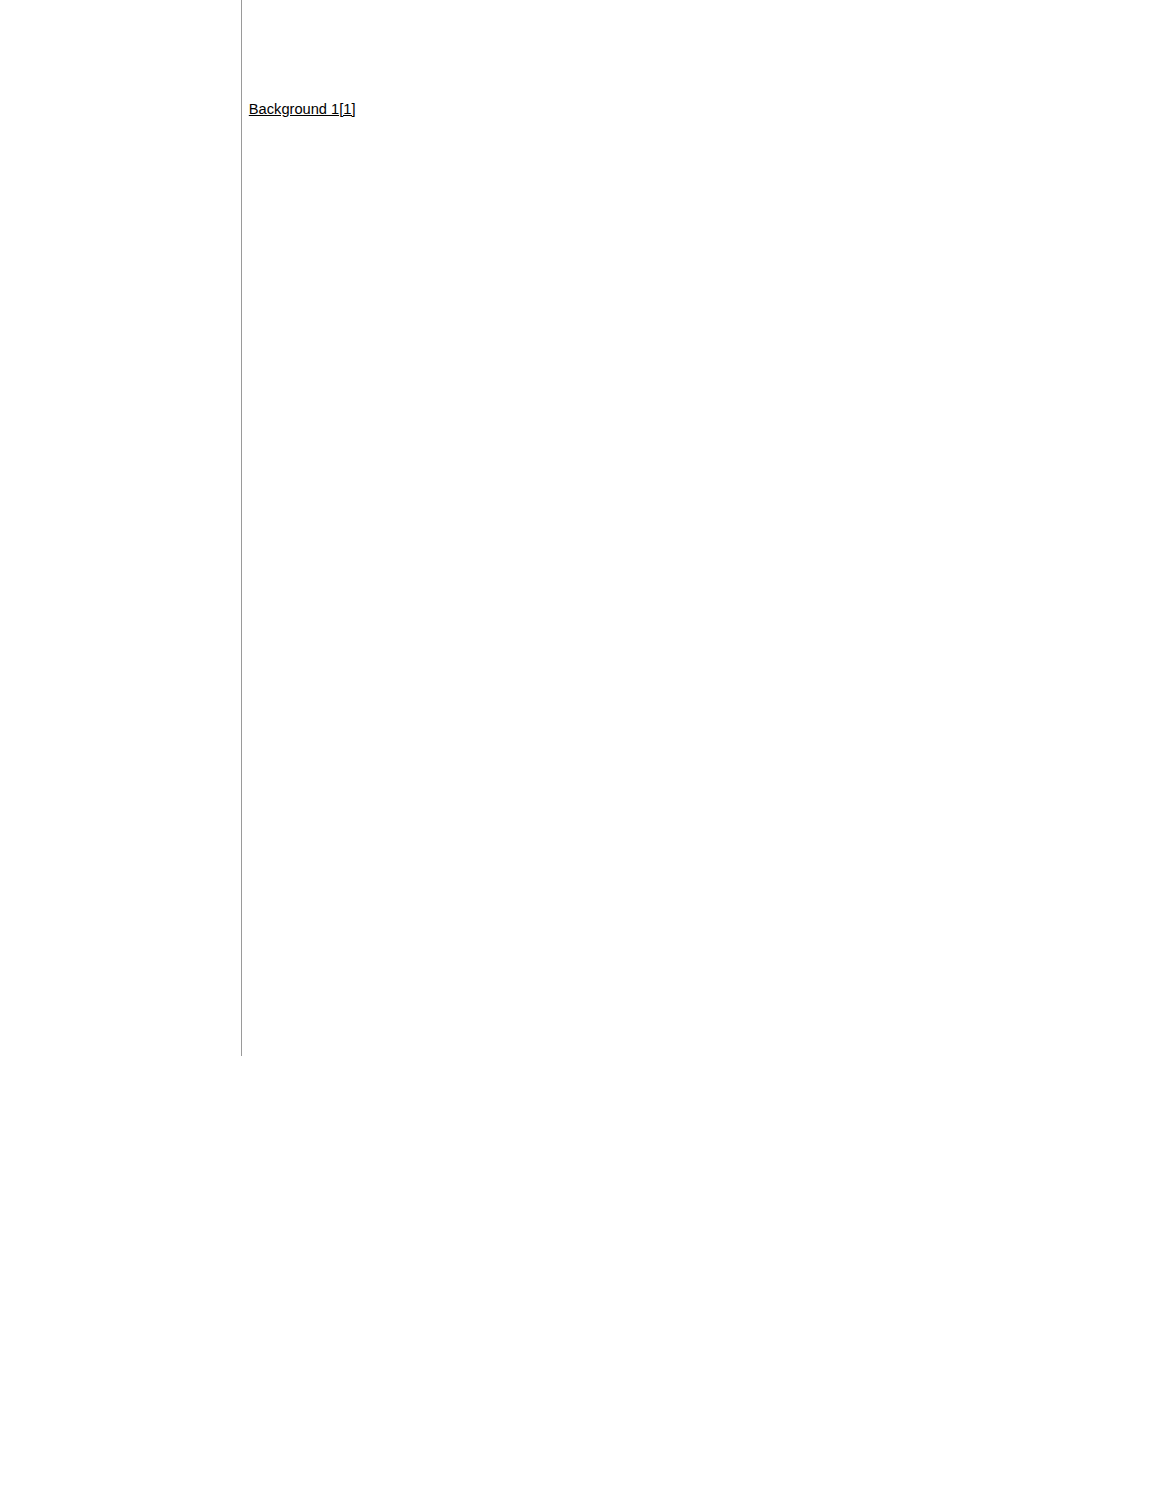Background 1[1]